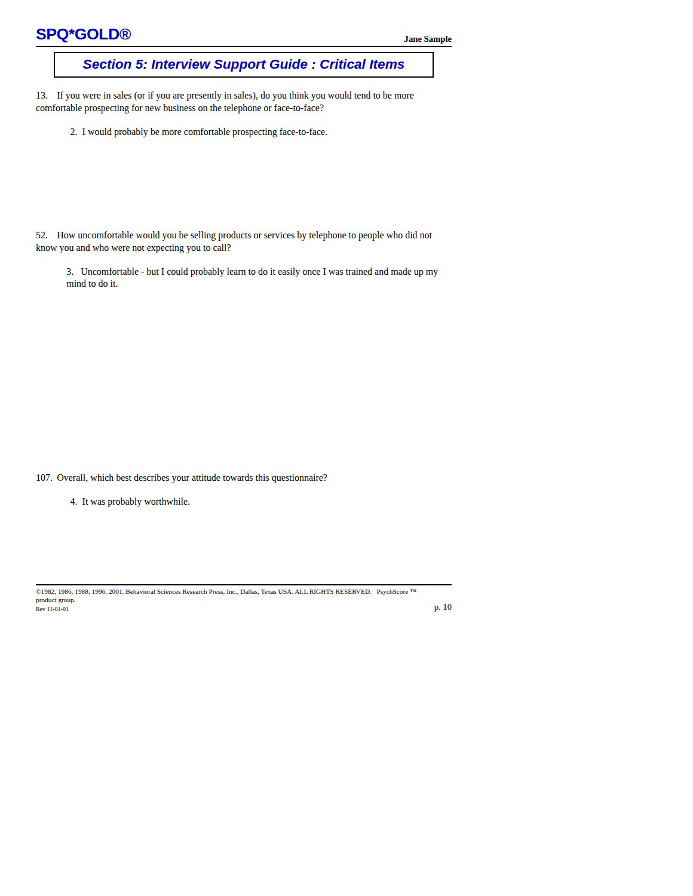SPQ*GOLD®
Jane Sample
Section 5: Interview Support Guide : Critical Items
13. If you were in sales (or if you are presently in sales), do you think you would tend to be more comfortable prospecting for new business on the telephone or face-to-face?
2. I would probably be more comfortable prospecting face-to-face.
52. How uncomfortable would you be selling products or services by telephone to people who did not know you and who were not expecting you to call?
3. Uncomfortable - but I could probably learn to do it easily once I was trained and made up my mind to do it.
107. Overall, which best describes your attitude towards this questionnaire?
4. It was probably worthwhile.
©1982, 1986, 1988, 1996, 2001. Behavioral Sciences Research Press, Inc., Dallas, Texas USA. ALL RIGHTS RESERVED. PsychScore ™ product group.
Rev 11-01-01
p. 10